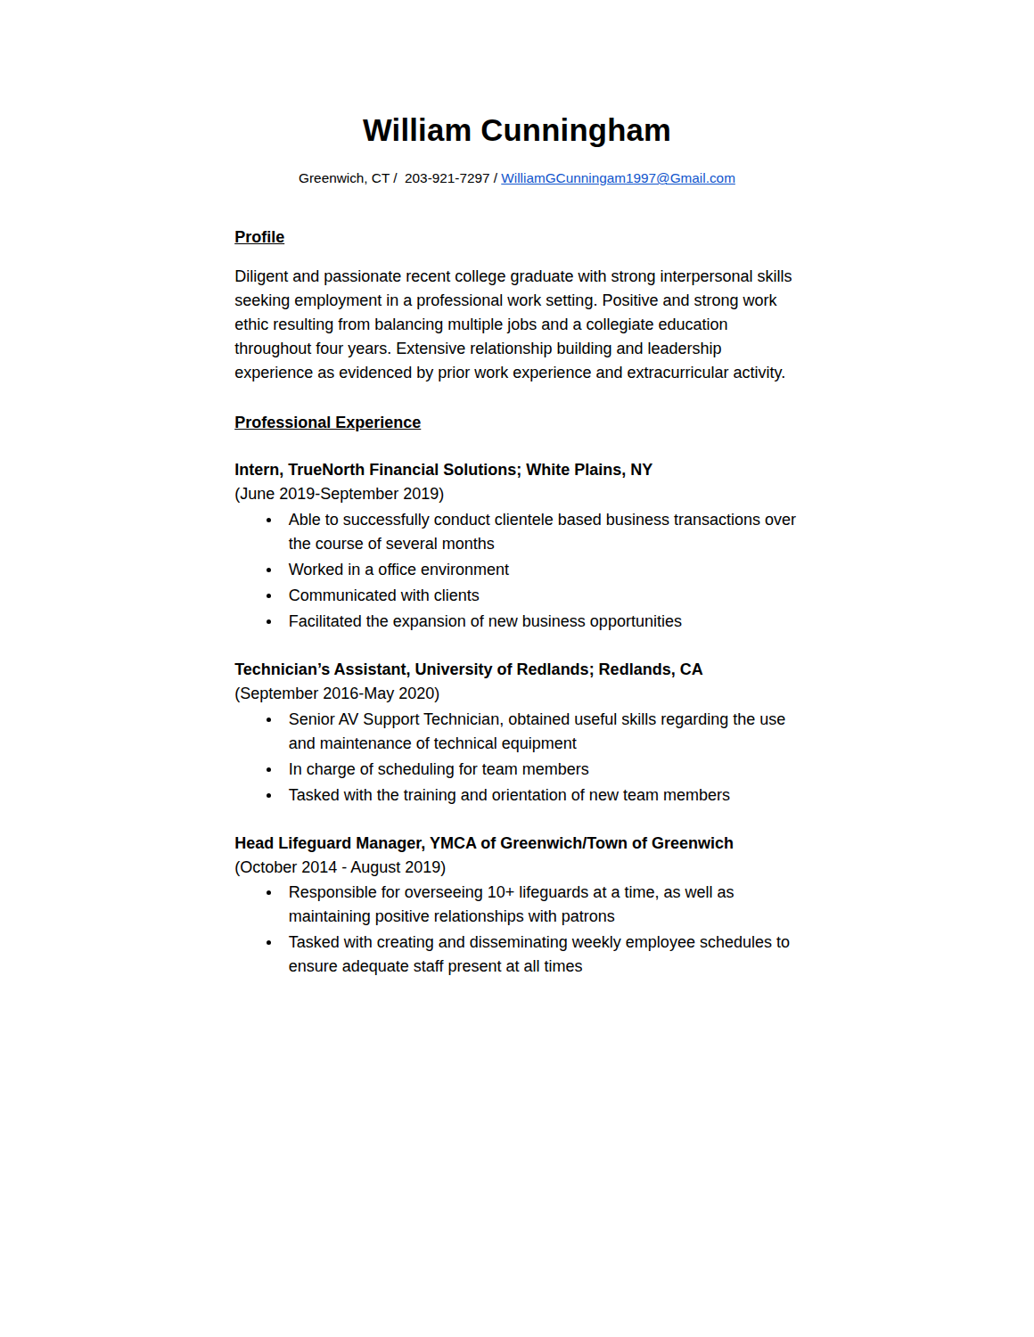William Cunningham
Greenwich, CT / 203-921-7297 / WilliamGCunningam1997@Gmail.com
Profile
Diligent and passionate recent college graduate with strong interpersonal skills seeking employment in a professional work setting. Positive and strong work ethic resulting from balancing multiple jobs and a collegiate education throughout four years. Extensive relationship building and leadership experience as evidenced by prior work experience and extracurricular activity.
Professional Experience
Intern, TrueNorth Financial Solutions; White Plains, NY
(June 2019-September 2019)
Able to successfully conduct clientele based business transactions over the course of several months
Worked in a office environment
Communicated with clients
Facilitated the expansion of new business opportunities
Technician’s Assistant, University of Redlands; Redlands, CA
(September 2016-May 2020)
Senior AV Support Technician, obtained useful skills regarding the use and maintenance of technical equipment
In charge of scheduling for team members
Tasked with the training and orientation of new team members
Head Lifeguard Manager, YMCA of Greenwich/Town of Greenwich
(October 2014 - August 2019)
Responsible for overseeing 10+ lifeguards at a time, as well as maintaining positive relationships with patrons
Tasked with creating and disseminating weekly employee schedules to ensure adequate staff present at all times